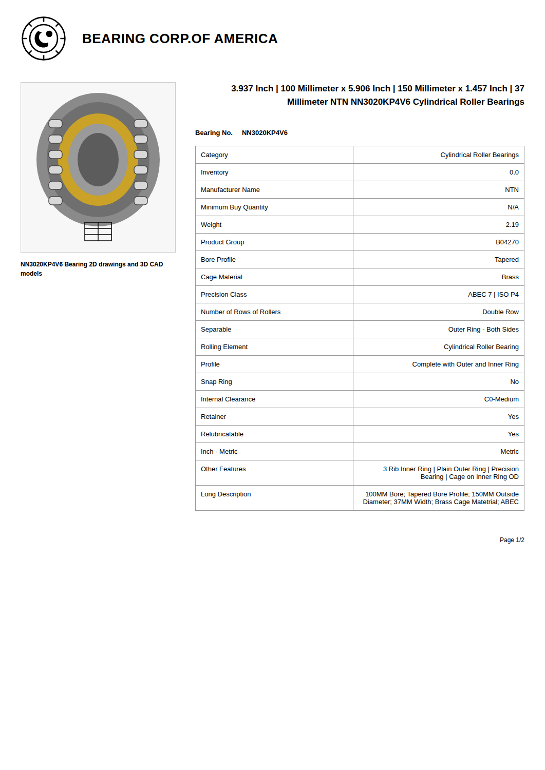BEARING CORP.OF AMERICA
NN3020KP4V6 Bearing 2D drawings and 3D CAD models
3.937 Inch | 100 Millimeter x 5.906 Inch | 150 Millimeter x 1.457 Inch | 37 Millimeter NTN NN3020KP4V6 Cylindrical Roller Bearings
Bearing No. NN3020KP4V6
| Category | Cylindrical Roller Bearings |
| Inventory | 0.0 |
| Manufacturer Name | NTN |
| Minimum Buy Quantity | N/A |
| Weight | 2.19 |
| Product Group | B04270 |
| Bore Profile | Tapered |
| Cage Material | Brass |
| Precision Class | ABEC 7 / ISO P4 |
| Number of Rows of Rollers | Double Row |
| Separable | Outer Ring - Both Sides |
| Rolling Element | Cylindrical Roller Bearing |
| Profile | Complete with Outer and Inner Ring |
| Snap Ring | No |
| Internal Clearance | C0-Medium |
| Retainer | Yes |
| Relubricatable | Yes |
| Inch - Metric | Metric |
| Other Features | 3 Rib Inner Ring / Plain Outer Ring / Precision Bearing / Cage on Inner Ring OD |
| Long Description | 100MM Bore; Tapered Bore Profile; 150MM Outside Diameter; 37MM Width; Brass Cage Matetrial; ABEC |
Page 1/2